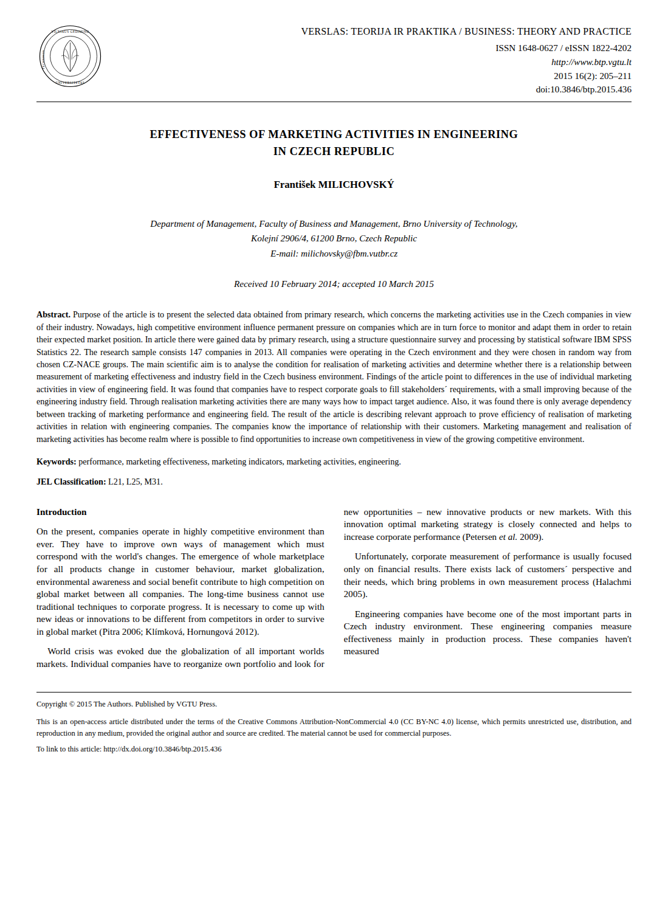VILNIAUS GEDIMINO UNIVERSITETAS TECHNIKOS
VERSLAS: TEORIJA IR PRAKTIKA / BUSINESS: THEORY AND PRACTICE
ISSN 1648-0627 / eISSN 1822-4202 http://www.btp.vgtu.lt 2015 16(2): 205–211 doi:10.3846/btp.2015.436
EFFECTIVENESS OF MARKETING ACTIVITIES IN ENGINEERING
IN CZECH REPUBLIC
František MILICHOVSKÝ
Department of Management, Faculty of Business and Management, Brno University of Technology,
Kolejní 2906/4, 61200 Brno, Czech Republic
E-mail: milichovsky@fbm.vutbr.cz
Received 10 February 2014; accepted 10 March 2015
Abstract. Purpose of the article is to present the selected data obtained from primary research, which concerns the marketing activities use in the Czech companies in view of their industry. Nowadays, high competitive environment influence permanent pressure on companies which are in turn force to monitor and adapt them in order to retain their expected market position. In article there were gained data by primary research, using a structure questionnaire survey and processing by statistical software IBM SPSS Statistics 22. The research sample consists 147 companies in 2013. All companies were operating in the Czech environment and they were chosen in random way from chosen CZ-NACE groups. The main scientific aim is to analyse the condition for realisation of marketing activities and determine whether there is a relationship between measurement of marketing effectiveness and industry field in the Czech business environment. Findings of the article point to differences in the use of individual marketing activities in view of engineering field. It was found that companies have to respect corporate goals to fill stakeholders´ requirements, with a small improving because of the engineering industry field. Through realisation marketing activities there are many ways how to impact target audience. Also, it was found there is only average dependency between tracking of marketing performance and engineering field. The result of the article is describing relevant approach to prove efficiency of realisation of marketing activities in relation with engineering companies. The companies know the importance of relationship with their customers. Marketing management and realisation of marketing activities has become realm where is possible to find opportunities to increase own competitiveness in view of the growing competitive environment.
Keywords: performance, marketing effectiveness, marketing indicators, marketing activities, engineering.
JEL Classification: L21, L25, M31.
Introduction
On the present, companies operate in highly competitive environment than ever. They have to improve own ways of management which must correspond with the world's changes. The emergence of whole marketplace for all products change in customer behaviour, market globalization, environmental awareness and social benefit contribute to high competition on global market between all companies. The long-time business cannot use traditional techniques to corporate progress. It is necessary to come up with new ideas or innovations to be different from competitors in order to survive in global market (Pitra 2006; Klímková, Hornungová 2012).
World crisis was evoked due the globalization of all important worlds markets. Individual companies have to reorganize own portfolio and look for new opportunities – new innovative products or new markets. With this innovation optimal marketing strategy is closely connected and helps to increase corporate performance (Petersen et al. 2009).
Unfortunately, corporate measurement of performance is usually focused only on financial results. There exists lack of customers´ perspective and their needs, which bring problems in own measurement process (Halachmi 2005).
Engineering companies have become one of the most important parts in Czech industry environment. These engineering companies measure effectiveness mainly in production process. These companies haven't measured
Copyright © 2015 The Authors. Published by VGTU Press.
This is an open-access article distributed under the terms of the Creative Commons Attribution-NonCommercial 4.0 (CC BY-NC 4.0) license, which permits unrestricted use, distribution, and reproduction in any medium, provided the original author and source are credited. The material cannot be used for commercial purposes.
To link to this article: http://dx.doi.org/10.3846/btp.2015.436